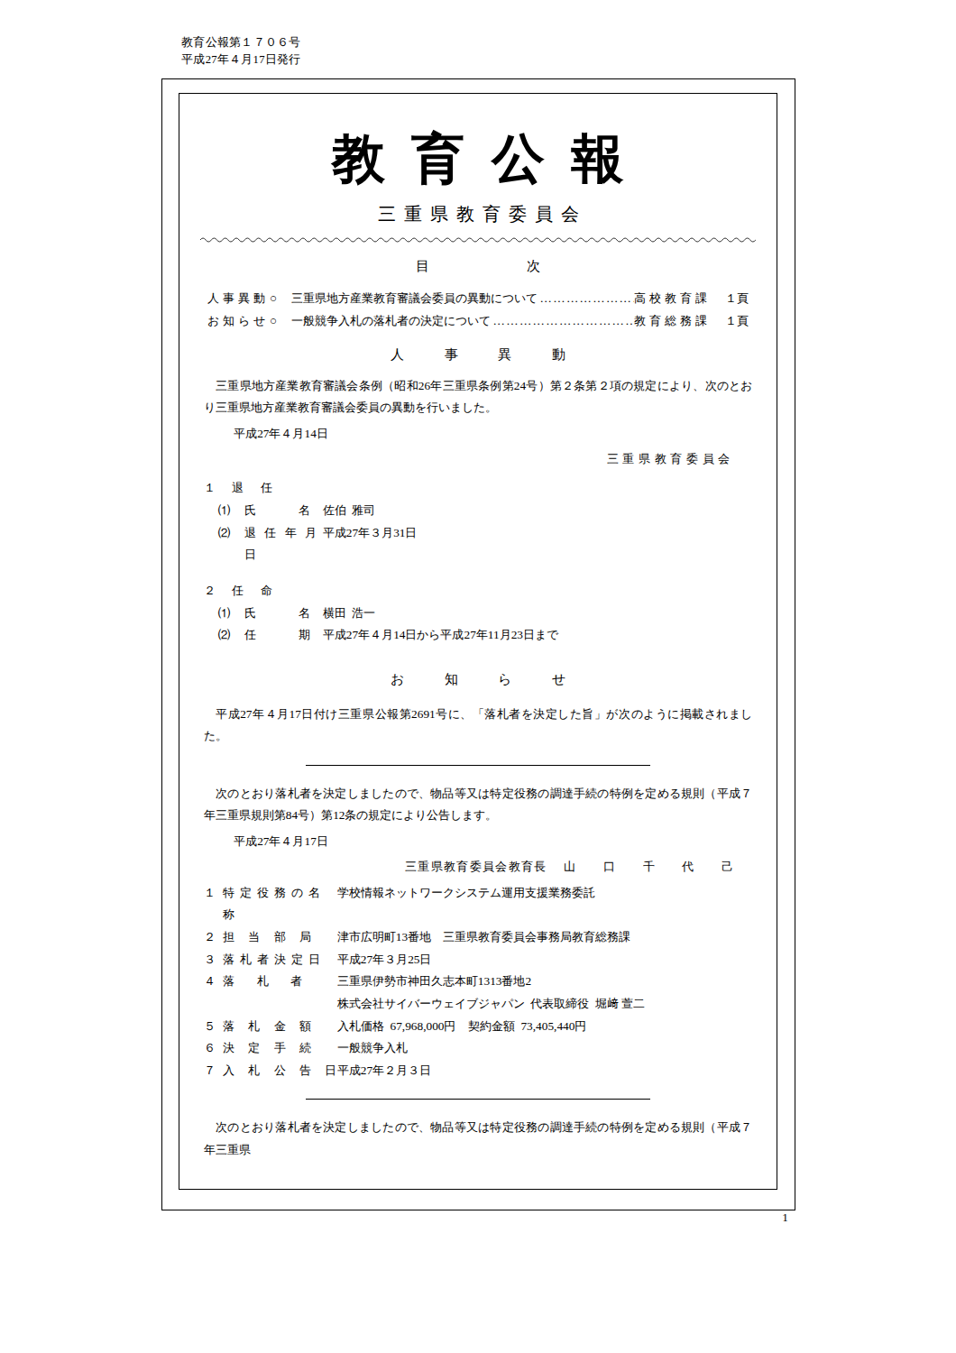教育公報第１７０６号
平成27年４月17日発行
教育公報
三重県教育委員会
目 次
人事異動 ○ 三重県地方産業教育審議会委員の異動について …………………………… 高校教育課 １頁
お知らせ ○ 一般競争入札の落札者の決定について ………………………………………… 教育総務課 １頁
人 事 異 動
三重県地方産業教育審議会条例（昭和26年三重県条例第24号）第２条第２項の規定により、次のとおり三重県地方産業教育審議会委員の異動を行いました。
平成27年４月14日
三重県教育委員会
１ 退 任
⑴ 氏 名 佐伯 雅司
⑵ 退任年月日 平成27年３月31日
２ 任 命
⑴ 氏 名 横田 浩一
⑵ 任 期 平成27年４月14日から平成27年11月23日まで
お 知 ら せ
平成27年４月17日付け三重県公報第2691号に、「落札者を決定した旨」が次のように掲載されました。
次のとおり落札者を決定しましたので、物品等又は特定役務の調達手続の特例を定める規則（平成７年三重県規則第84号）第12条の規定により公告します。
平成27年４月17日
三重県教育委員会教育長 山 口 千 代 己
１ 特定役務の名称 学校情報ネットワークシステム運用支援業務委託
２ 担 当 部 局 津市広明町13番地 三重県教育委員会事務局教育総務課
３ 落札者決定日 平成27年３月25日
４ 落 札 者 三重県伊勢市神田久志本町1313番地2
株式会社サイバーウェイブジャパン 代表取締役 堀﨑 萱二
５ 落 札 金 額 入札価格 67,968,000円 契約金額 73,405,440円
６ 決 定 手 続 一般競争入札
７ 入 札 公 告 日 平成27年２月３日
次のとおり落札者を決定しましたので、物品等又は特定役務の調達手続の特例を定める規則（平成７年三重県
1